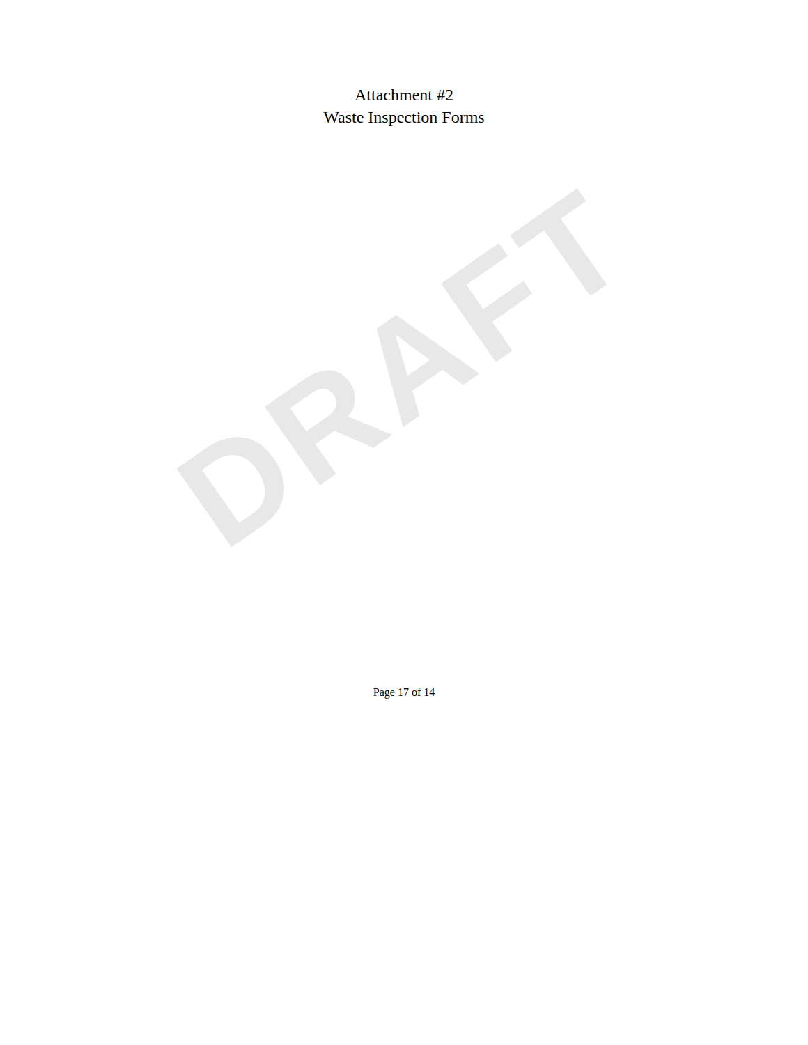DRAFT
Attachment #2
Waste Inspection Forms
Page 17 of 14